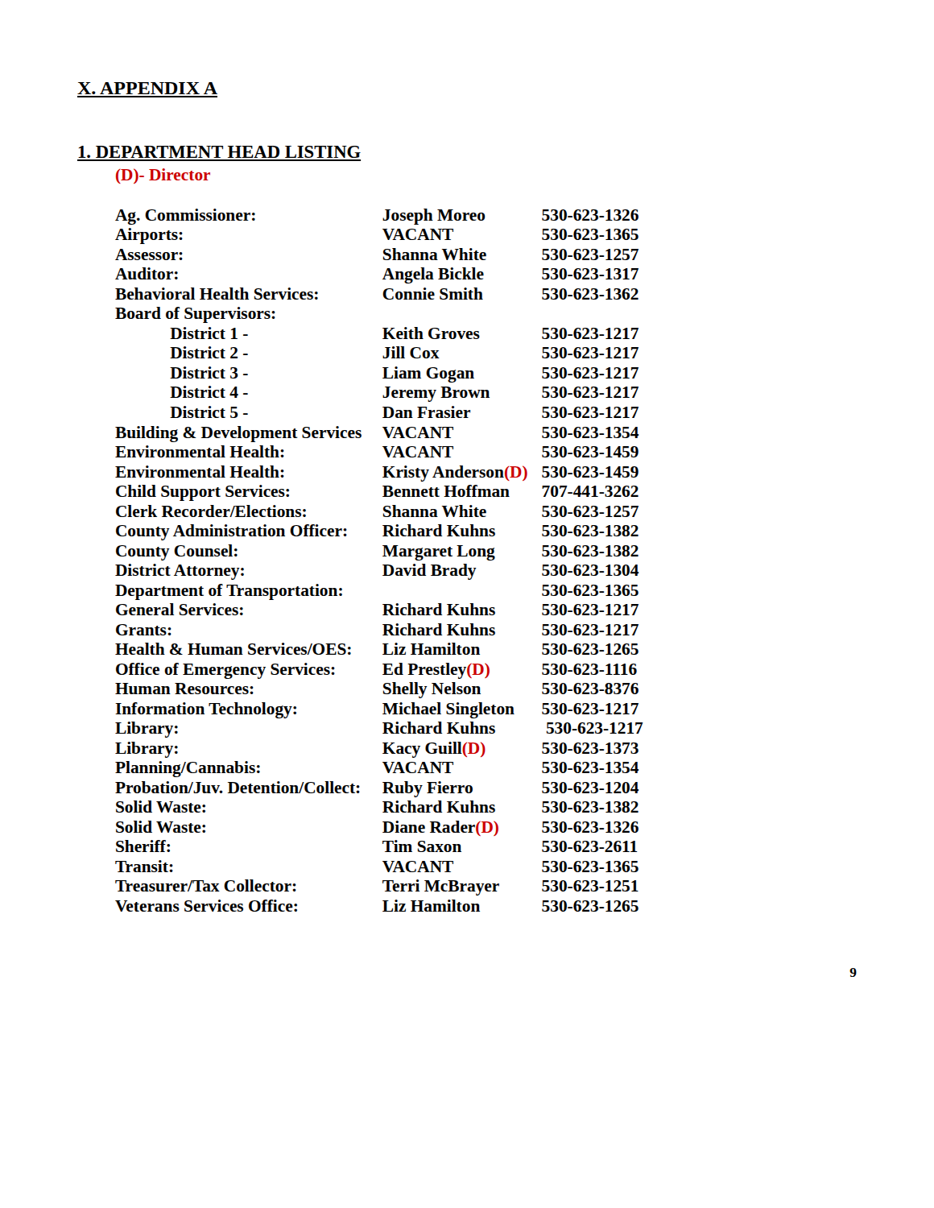X. APPENDIX A
1. DEPARTMENT HEAD LISTING
(D)- Director
| Ag. Commissioner: | Joseph Moreo | 530-623-1326 |
| Airports: | VACANT | 530-623-1365 |
| Assessor: | Shanna White | 530-623-1257 |
| Auditor: | Angela Bickle | 530-623-1317 |
| Behavioral Health Services: | Connie Smith | 530-623-1362 |
| Board of Supervisors: | | |
| District 1 - | Keith Groves | 530-623-1217 |
| District 2 - | Jill Cox | 530-623-1217 |
| District 3 - | Liam Gogan | 530-623-1217 |
| District 4 - | Jeremy Brown | 530-623-1217 |
| District 5 - | Dan Frasier | 530-623-1217 |
| Building & Development Services | VACANT | 530-623-1354 |
| Environmental Health: | VACANT | 530-623-1459 |
| Environmental Health: | Kristy Anderson (D) | 530-623-1459 |
| Child Support Services: | Bennett Hoffman | 707-441-3262 |
| Clerk Recorder/Elections: | Shanna White | 530-623-1257 |
| County Administration Officer: | Richard Kuhns | 530-623-1382 |
| County Counsel: | Margaret Long | 530-623-1382 |
| District Attorney: | David Brady | 530-623-1304 |
| Department of Transportation: | | 530-623-1365 |
| General Services: | Richard Kuhns | 530-623-1217 |
| Grants: | Richard Kuhns | 530-623-1217 |
| Health & Human Services/OES: | Liz Hamilton | 530-623-1265 |
| Office of Emergency Services: | Ed Prestley (D) | 530-623-1116 |
| Human Resources: | Shelly Nelson | 530-623-8376 |
| Information Technology: | Michael Singleton | 530-623-1217 |
| Library: | Richard Kuhns | 530-623-1217 |
| Library: | Kacy Guill (D) | 530-623-1373 |
| Planning/Cannabis: | VACANT | 530-623-1354 |
| Probation/Juv. Detention/Collect: | Ruby Fierro | 530-623-1204 |
| Solid Waste: | Richard Kuhns | 530-623-1382 |
| Solid Waste: | Diane Rader (D) | 530-623-1326 |
| Sheriff: | Tim Saxon | 530-623-2611 |
| Transit: | VACANT | 530-623-1365 |
| Treasurer/Tax Collector: | Terri McBrayer | 530-623-1251 |
| Veterans Services Office: | Liz Hamilton | 530-623-1265 |
9